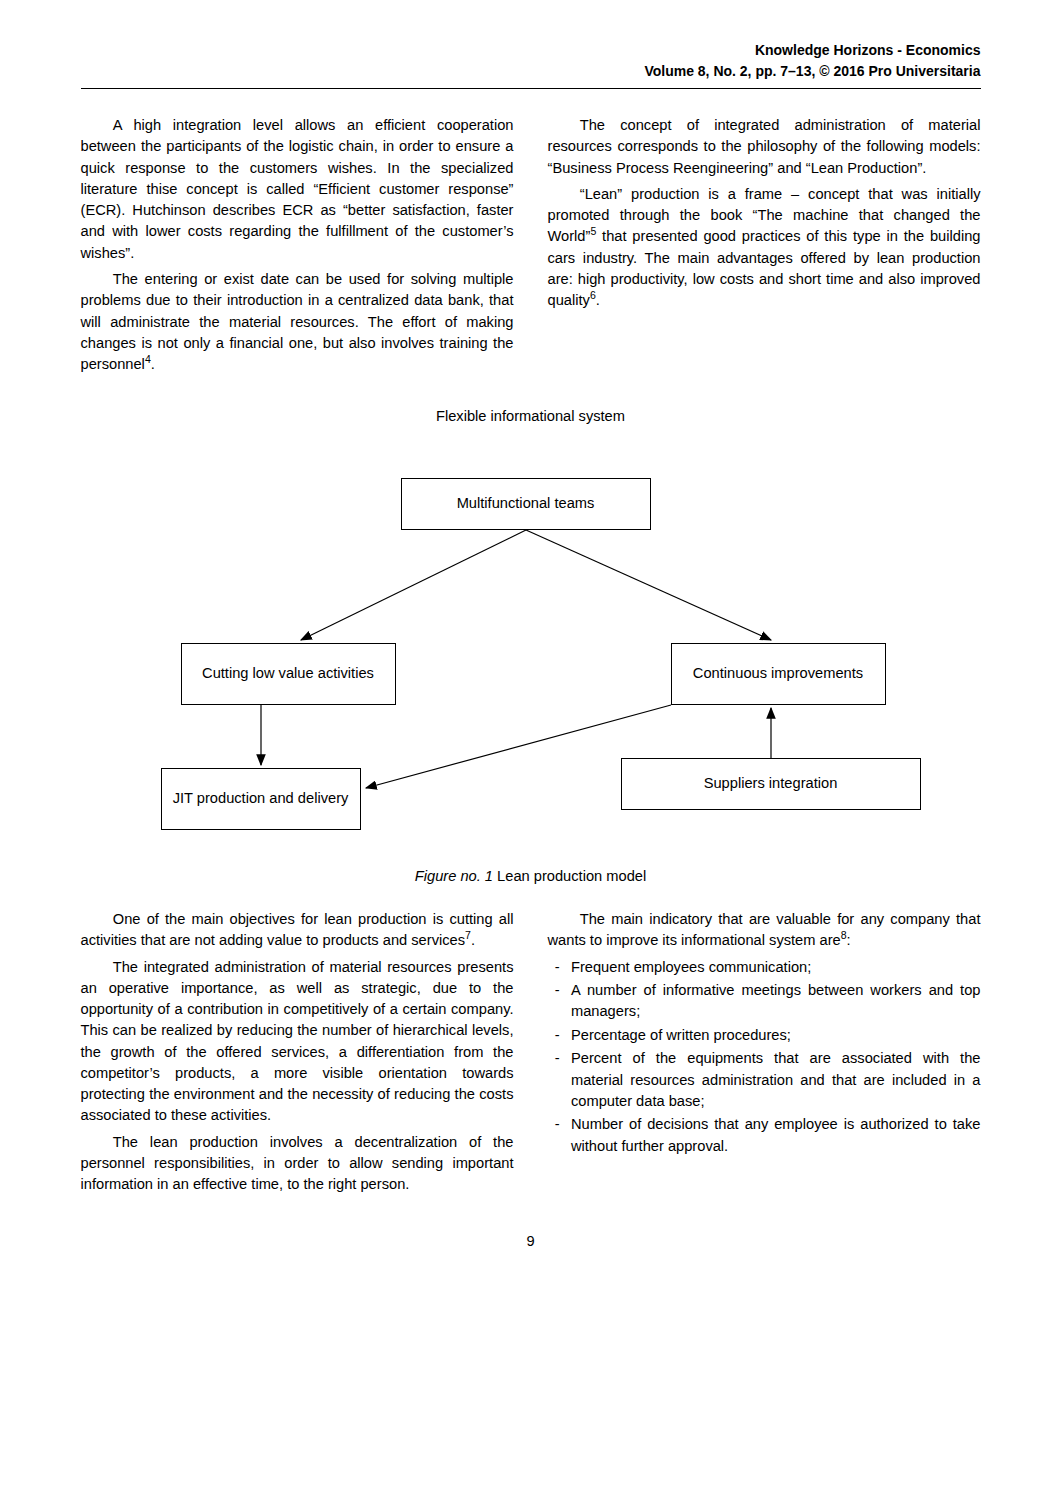Knowledge Horizons - Economics
Volume 8, No. 2, pp. 7–13, © 2016 Pro Universitaria
A high integration level allows an efficient cooperation between the participants of the logistic chain, in order to ensure a quick response to the customers wishes. In the specialized literature thise concept is called “Efficient customer response” (ECR). Hutchinson describes ECR as “better satisfaction, faster and with lower costs regarding the fulfillment of the customer’s wishes”.
The entering or exist date can be used for solving multiple problems due to their introduction in a centralized data bank, that will administrate the material resources. The effort of making changes is not only a financial one, but also involves training the personnel4.
The concept of integrated administration of material resources corresponds to the philosophy of the following models: “Business Process Reengineering” and “Lean Production”.
“Lean” production is a frame – concept that was initially promoted through the book “The machine that changed the World”5 that presented good practices of this type in the building cars industry. The main advantages offered by lean production are: high productivity, low costs and short time and also improved quality6.
Flexible informational system
Multifunctional teams
Cutting low value activities
Continuous improvements
JIT production and delivery
Suppliers integration
Figure no. 1 Lean production model
One of the main objectives for lean production is cutting all activities that are not adding value to products and services7.
The integrated administration of material resources presents an operative importance, as well as strategic, due to the opportunity of a contribution in competitively of a certain company. This can be realized by reducing the number of hierarchical levels, the growth of the offered services, a differentiation from the competitor’s products, a more visible orientation towards protecting the environment and the necessity of reducing the costs associated to these activities.
The lean production involves a decentralization of the personnel responsibilities, in order to allow sending important information in an effective time, to the right person.
The main indicatory that are valuable for any company that wants to improve its informational system are8:
Frequent employees communication;
A number of informative meetings between workers and top managers;
Percentage of written procedures;
Percent of the equipments that are associated with the material resources administration and that are included in a computer data base;
Number of decisions that any employee is authorized to take without further approval.
9